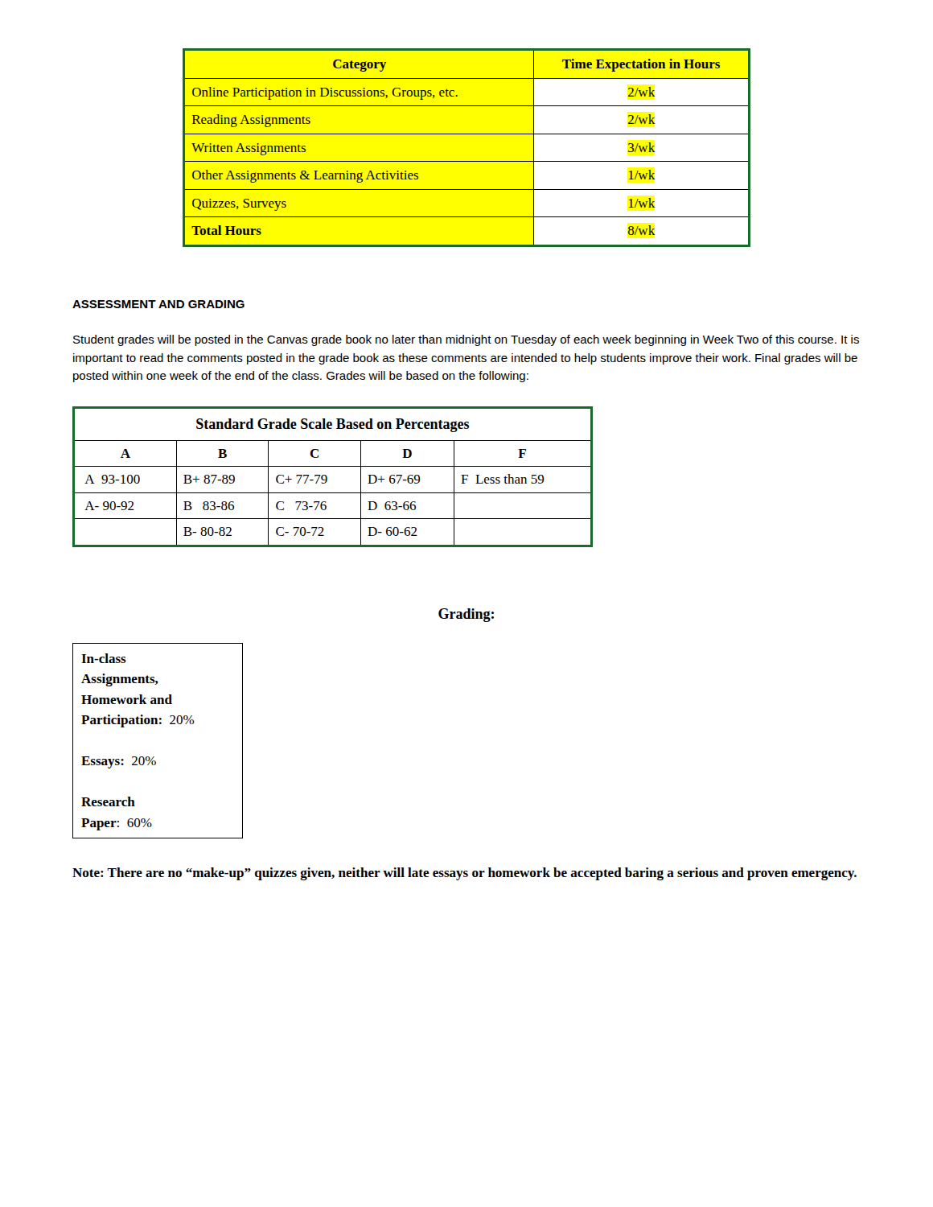| Category | Time Expectation in Hours |
| Online Participation in Discussions, Groups, etc. | 2/wk |
| Reading Assignments | 2/wk |
| Written Assignments | 3/wk |
| Other Assignments & Learning Activities | 1/wk |
| Quizzes, Surveys | 1/wk |
| Total Hours | 8/wk |
ASSESSMENT AND GRADING
Student grades will be posted in the Canvas grade book no later than midnight on Tuesday of each week beginning in Week Two of this course. It is important to read the comments posted in the grade book as these comments are intended to help students improve their work. Final grades will be posted within one week of the end of the class. Grades will be based on the following:
| Standard Grade Scale Based on Percentages |
| --- |
| A | B | C | D | F |
| A 93-100 | B+ 87-89 | C+ 77-79 | D+ 67-69 | F Less than 59 |
| A- 90-92 | B 83-86 | C 73-76 | D 63-66 | |
| | B- 80-82 | C- 70-72 | D- 60-62 | |
Grading:
| In-class Assignments, Homework and Participation: 20% Essays: 20% Research Paper : 60% |
Note: There are no “make-up” quizzes given, neither will late essays or homework be accepted baring a serious and proven emergency.